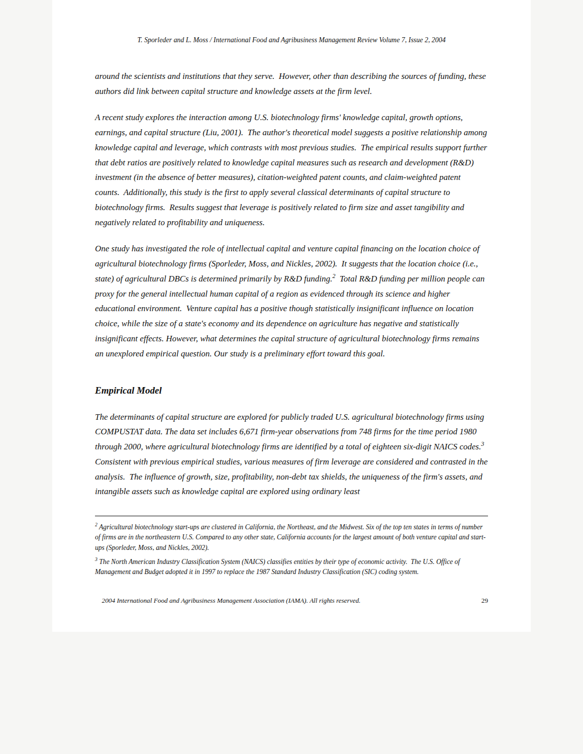T. Sporleder and L. Moss / International Food and Agribusiness Management Review Volume 7, Issue 2, 2004
around the scientists and institutions that they serve. However, other than describing the sources of funding, these authors did link between capital structure and knowledge assets at the firm level.
A recent study explores the interaction among U.S. biotechnology firms' knowledge capital, growth options, earnings, and capital structure (Liu, 2001). The author's theoretical model suggests a positive relationship among knowledge capital and leverage, which contrasts with most previous studies. The empirical results support further that debt ratios are positively related to knowledge capital measures such as research and development (R&D) investment (in the absence of better measures), citation-weighted patent counts, and claim-weighted patent counts. Additionally, this study is the first to apply several classical determinants of capital structure to biotechnology firms. Results suggest that leverage is positively related to firm size and asset tangibility and negatively related to profitability and uniqueness.
One study has investigated the role of intellectual capital and venture capital financing on the location choice of agricultural biotechnology firms (Sporleder, Moss, and Nickles, 2002). It suggests that the location choice (i.e., state) of agricultural DBCs is determined primarily by R&D funding.2 Total R&D funding per million people can proxy for the general intellectual human capital of a region as evidenced through its science and higher educational environment. Venture capital has a positive though statistically insignificant influence on location choice, while the size of a state's economy and its dependence on agriculture has negative and statistically insignificant effects. However, what determines the capital structure of agricultural biotechnology firms remains an unexplored empirical question. Our study is a preliminary effort toward this goal.
Empirical Model
The determinants of capital structure are explored for publicly traded U.S. agricultural biotechnology firms using COMPUSTAT data. The data set includes 6,671 firm-year observations from 748 firms for the time period 1980 through 2000, where agricultural biotechnology firms are identified by a total of eighteen six-digit NAICS codes.3 Consistent with previous empirical studies, various measures of firm leverage are considered and contrasted in the analysis. The influence of growth, size, profitability, non-debt tax shields, the uniqueness of the firm's assets, and intangible assets such as knowledge capital are explored using ordinary least
2 Agricultural biotechnology start-ups are clustered in California, the Northeast, and the Midwest. Six of the top ten states in terms of number of firms are in the northeastern U.S. Compared to any other state, California accounts for the largest amount of both venture capital and start-ups (Sporleder, Moss, and Nickles, 2002).
3 The North American Industry Classification System (NAICS) classifies entities by their type of economic activity. The U.S. Office of Management and Budget adopted it in 1997 to replace the 1987 Standard Industry Classification (SIC) coding system.
 2004 International Food and Agribusiness Management Association (IAMA). All rights reserved. 29